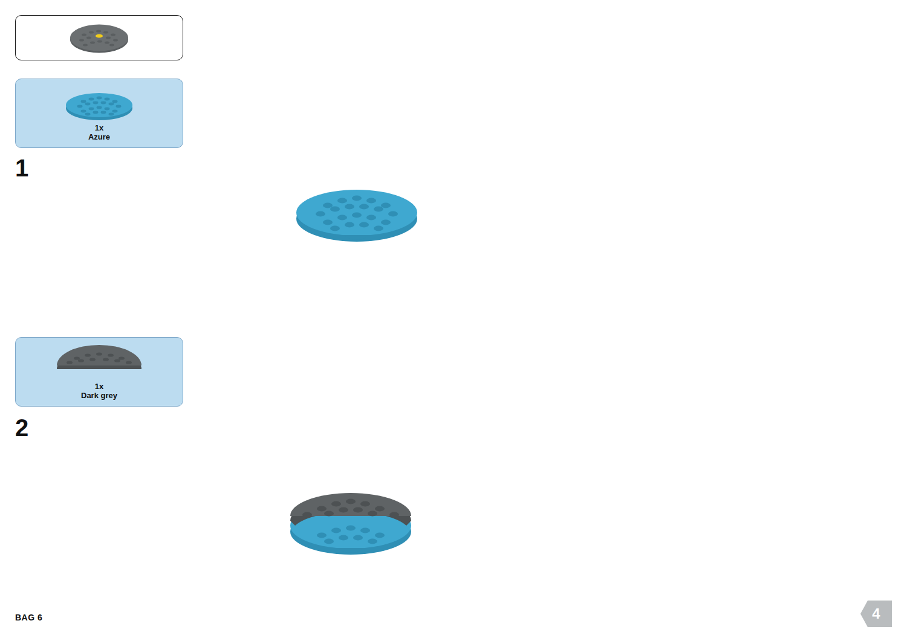1x
Azure
1
1x
Dark grey
2
BAG 6
4